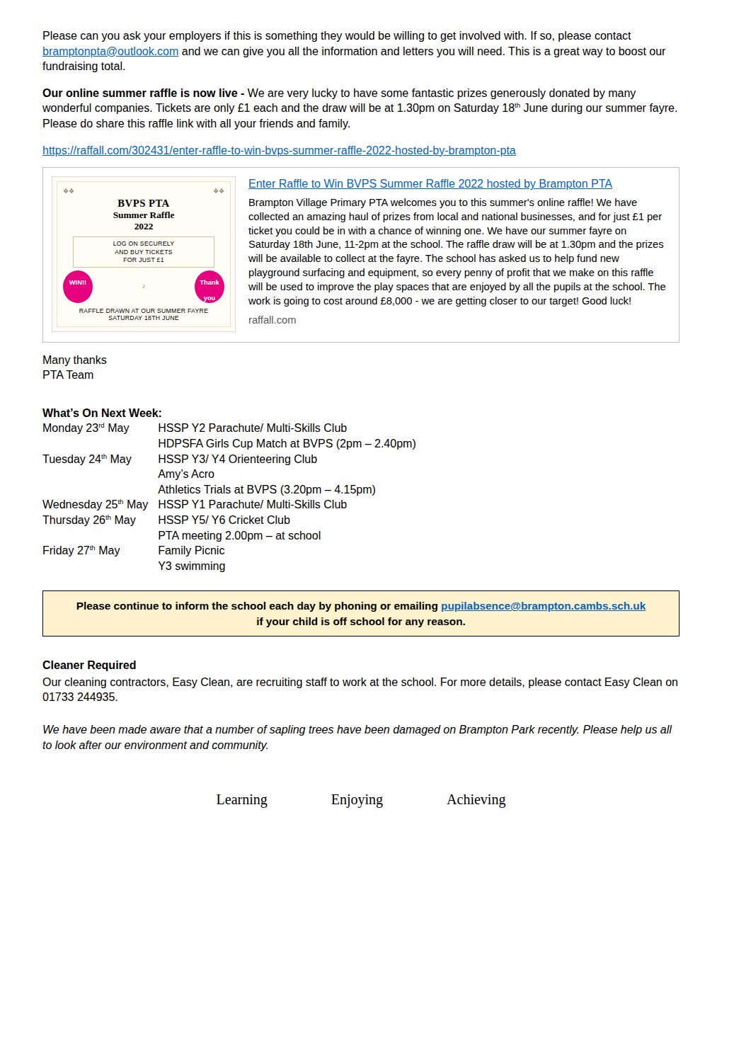Please can you ask your employers if this is something they would be willing to get involved with. If so, please contact bramptonpta@outlook.com and we can give you all the information and letters you will need. This is a great way to boost our fundraising total.
Our online summer raffle is now live - We are very lucky to have some fantastic prizes generously donated by many wonderful companies. Tickets are only £1 each and the draw will be at 1.30pm on Saturday 18th June during our summer fayre. Please do share this raffle link with all your friends and family.
https://raffall.com/302431/enter-raffle-to-win-bvps-summer-raffle-2022-hosted-by-brampton-pta
❖❖ ❖❖
BVPS PTA
Summer Raffle
2022
LOG ON SECURELY
AND BUY TICKETS
FOR JUST £1
WIN!! ♪ Thank
you
RAFFLE DRAWN AT OUR SUMMER FAYRE
SATURDAY 18TH JUNE
Enter Raffle to Win BVPS Summer Raffle 2022 hosted by Brampton PTA
Brampton Village Primary PTA welcomes you to this summer's online raffle! We have collected an amazing haul of prizes from local and national businesses, and for just £1 per ticket you could be in with a chance of winning one. We have our summer fayre on Saturday 18th June, 11-2pm at the school. The raffle draw will be at 1.30pm and the prizes will be available to collect at the fayre. The school has asked us to help fund new playground surfacing and equipment, so every penny of profit that we make on this raffle will be used to improve the play spaces that are enjoyed by all the pupils at the school. The work is going to cost around £8,000 - we are getting closer to our target! Good luck!
raffall.com
Many thanks
PTA Team
What’s On Next Week:
| Monday 23 rd May | HSSP Y2 Parachute/ Multi-Skills Club HDPSFA Girls Cup Match at BVPS (2pm – 2.40pm) |
| Tuesday 24 th May | HSSP Y3/ Y4 Orienteering Club Amy’s Acro Athletics Trials at BVPS (3.20pm – 4.15pm) |
| Wednesday 25 th May | HSSP Y1 Parachute/ Multi-Skills Club |
| Thursday 26 th May | HSSP Y5/ Y6 Cricket Club PTA meeting 2.00pm – at school |
| Friday 27 th May | Family Picnic Y3 swimming |
Please continue to inform the school each day by phoning or emailing pupilabsence@brampton.cambs.sch.uk
if your child is off school for any reason.
Cleaner Required
Our cleaning contractors, Easy Clean, are recruiting staff to work at the school. For more details, please contact Easy Clean on 01733 244935.
We have been made aware that a number of sapling trees have been damaged on Brampton Park recently. Please help us all to look after our environment and community.
Learning Enjoying Achieving